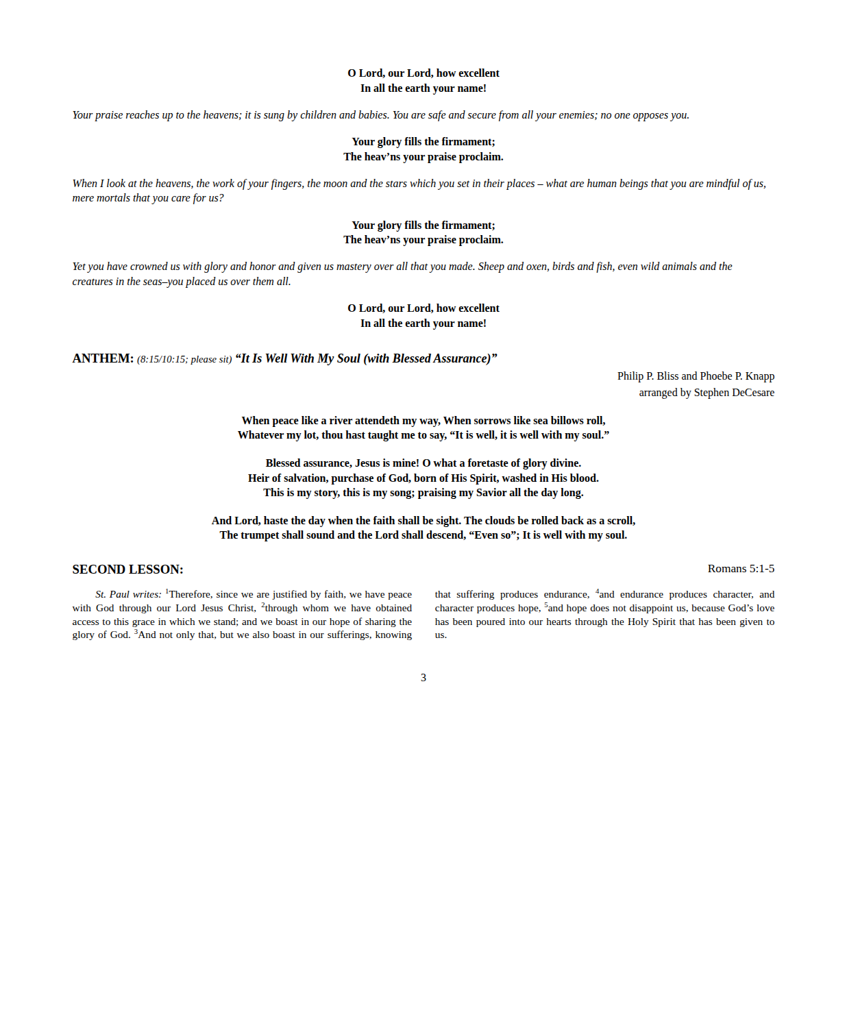O Lord, our Lord, how excellent
In all the earth your name!
Your praise reaches up to the heavens; it is sung by children and babies. You are safe and secure from all your enemies; no one opposes you.
Your glory fills the firmament;
The heav’ns your praise proclaim.
When I look at the heavens, the work of your fingers, the moon and the stars which you set in their places – what are human beings that you are mindful of us, mere mortals that you care for us?
Your glory fills the firmament;
The heav’ns your praise proclaim.
Yet you have crowned us with glory and honor and given us mastery over all that you made. Sheep and oxen, birds and fish, even wild animals and the creatures in the seas–you placed us over them all.
O Lord, our Lord, how excellent
In all the earth your name!
ANTHEM: (8:15/10:15; please sit) “It Is Well With My Soul (with Blessed Assurance)”
Philip P. Bliss and Phoebe P. Knapp
arranged by Stephen DeCesare
When peace like a river attendeth my way, When sorrows like sea billows roll,
Whatever my lot, thou hast taught me to say, “It is well, it is well with my soul.”
Blessed assurance, Jesus is mine! O what a foretaste of glory divine.
Heir of salvation, purchase of God, born of His Spirit, washed in His blood.
This is my story, this is my song; praising my Savior all the day long.
And Lord, haste the day when the faith shall be sight. The clouds be rolled back as a scroll,
The trumpet shall sound and the Lord shall descend, “Even so”; It is well with my soul.
SECOND LESSON: Romans 5:1-5
St. Paul writes: 1Therefore, since we are justified by faith, we have peace with God through our Lord Jesus Christ, 2through whom we have obtained access to this grace in which we stand; and we boast in our hope of sharing the glory of God. 3And not only that, but we also boast in our sufferings, knowing that suffering produces endurance, 4and endurance produces character, and character produces hope, 5and hope does not disappoint us, because God’s love has been poured into our hearts through the Holy Spirit that has been given to us.
3